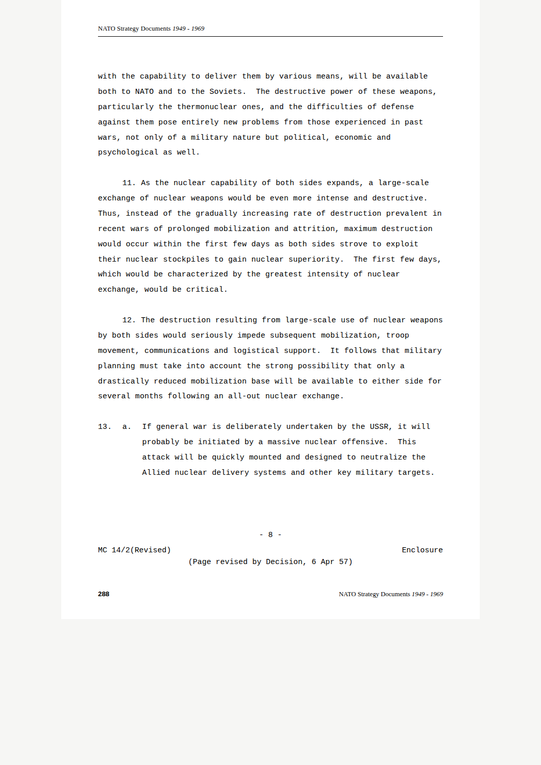NATO Strategy Documents 1949 - 1969
with the capability to deliver them by various means, will be available both to NATO and to the Soviets. The destructive power of these weapons, particularly the thermonuclear ones, and the difficulties of defense against them pose entirely new problems from those experienced in past wars, not only of a military nature but political, economic and psychological as well.
11. As the nuclear capability of both sides expands, a large-scale exchange of nuclear weapons would be even more intense and destructive. Thus, instead of the gradually increasing rate of destruction prevalent in recent wars of prolonged mobilization and attrition, maximum destruction would occur within the first few days as both sides strove to exploit their nuclear stockpiles to gain nuclear superiority. The first few days, which would be characterized by the greatest intensity of nuclear exchange, would be critical.
12. The destruction resulting from large-scale use of nuclear weapons by both sides would seriously impede subsequent mobilization, troop movement, communications and logistical support. It follows that military planning must take into account the strong possibility that only a drastically reduced mobilization base will be available to either side for several months following an all-out nuclear exchange.
13. a. If general war is deliberately undertaken by the USSR, it will probably be initiated by a massive nuclear offensive. This attack will be quickly mounted and designed to neutralize the Allied nuclear delivery systems and other key military targets.
- 8 -
MC 14/2(Revised) Enclosure
(Page revised by Decision, 6 Apr 57)
288 NATO Strategy Documents 1949 - 1969